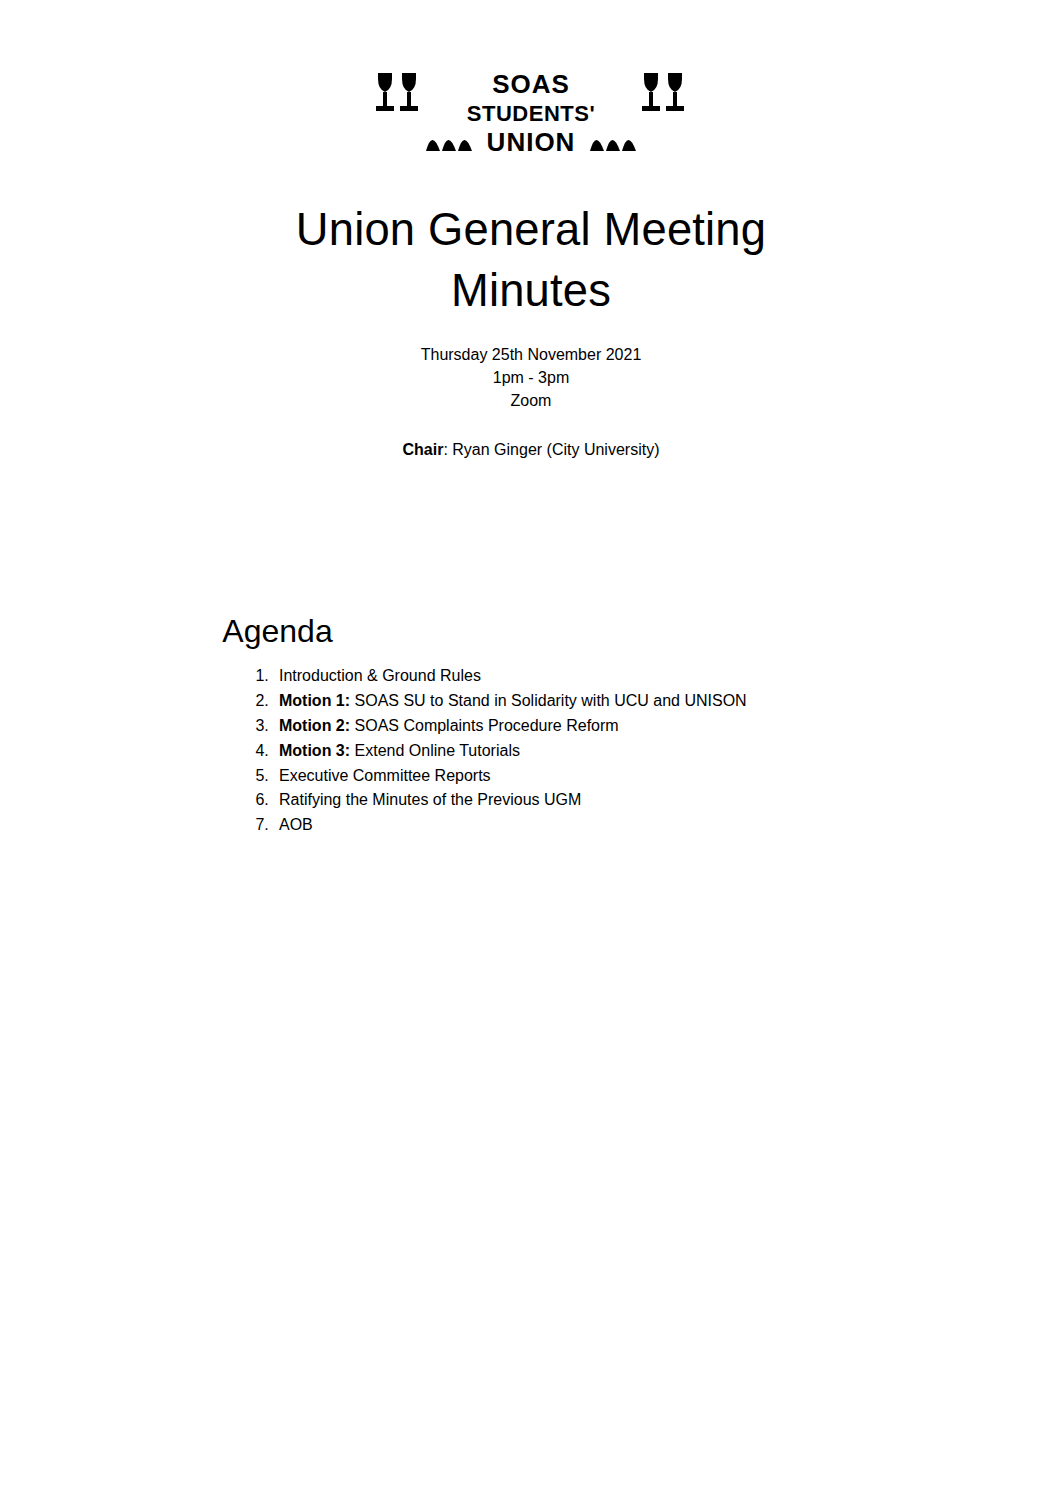SOAS STUDENTS' UNION
Union General Meeting Minutes
Thursday 25th November 2021
1pm - 3pm
Zoom
Chair: Ryan Ginger (City University)
Agenda
Introduction & Ground Rules
Motion 1: SOAS SU to Stand in Solidarity with UCU and UNISON
Motion 2: SOAS Complaints Procedure Reform
Motion 3: Extend Online Tutorials
Executive Committee Reports
Ratifying the Minutes of the Previous UGM
AOB